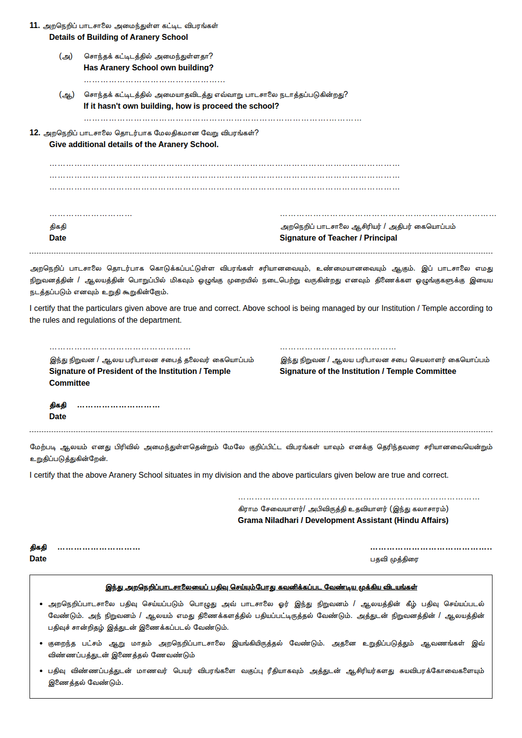11. அறநெறிப் பாடசாலை அமைந்துள்ள கட்டிட விபரங்கள் Details of Building of Aranery School
(அ) சொந்தக் கட்டிடத்தில் அமைந்துள்ளதா?
Has Aranery School own building? …………………………………………...
(ஆ) சொந்தக் கட்டிடத்தில் அமையாதவிடத்து எவ்வாறு பாடசாலை நடாத்தப்படுகின்றது?
If it hasn't own building, how is proceed the school? …………………………………………………………………………….…………
12. அறநெறிப் பாடசாலை தொடர்பாக மேலதிகமான வேறு விபரங்கள்? Give additional details of the Aranery School.
………………………………………………………………………………………………………………
………………………………………………………………………………………………………………
………………………………………………………………………………………………………………
………………………… திகதி
Date
…………………………………………………………………… அறநெறிப் பாடசாலை ஆசிரியர் / அதிபர் கையொப்பம்
Signature of Teacher / Principal
அறநெறிப் பாடசாலை தொடர்பாக கொடுக்கப்பட்டுள்ள விபரங்கள் சரியானவையும், உண்மையானவையும் ஆகும். இப் பாடசாலை எமது நிறுவனத்தின் / ஆலயத்தின் பொறுப்பில் மிகவும் ஒழுங்கு முறையில் நடைபெற்று வருகின்றது எனவும் திணைக்கள ஒழுங்குகளுக்கு இயைய நடத்தப்படும் எனவும் உறுதி கூறுகின்றோம்.
I certify that the particulars given above are true and correct. Above school is being managed by our Institution / Temple according to the rules and regulations of the department.
…………………………………………… இந்து நிறுவன / ஆலய பரிபாலன சபைத் தலைவர் கையொப்பம்
Signature of President of the Institution / Temple Committee
…………………………………… இந்து நிறுவன / ஆலய பரிபாலன சபை செயலாளர் கையொப்பம்
Signature of the Institution / Temple Committee
திகதி …………………………
Date
மேற்படி ஆலயம் எனது பிரிவில் அமைந்துள்ளதென்றும் மேலே குறிப்பிட்ட விபரங்கள் யாவும் எனக்கு தெரிந்தவரை சரியானவையென்றும் உறுதிப்படுத்துகின்றேன்.
I certify that the above Aranery School situates in my division and the above particulars given below are true and correct.
……………………………………………………………………………
கிராம சேவையாளர்/ அபிவிருத்தி உதவியாளர் (இந்து கலாசாரம்)
Grama Niladhari / Development Assistant (Hindu Affairs)
திகதி …………………………
Date
……………………………………..
பதவி முத்திரை
இந்து அறநெறிப்பாடசாலையைப் பதிவு செய்யும்போது கவனிக்கப்பட வேண்டிய முக்கிய விடயங்கள்
அறநெறிப்பாடசாலை பதிவு செய்யப்படும் பொழுது அவ் பாடசாலை ஓர் இந்து நிறுவனம் / ஆலயத்தின் கீழ் பதிவு செய்யப்படல் வேண்டும். அந் நிறுவனம் / ஆலயம் எமது திணைக்களத்தில் பதியப்பட்டிருத்தல் வேண்டும். அத்துடன் நிறுவனத்தின் / ஆலயத்தின் பதிவுச் சான்றிதழ் இத்துடன் இணைக்கப்படல் வேண்டும்.
குறைந்த பட்சம் ஆறு மாதம் அறநெறிப்பாடசாலை இயங்கியிருத்தல் வேண்டும். அதனை உறுதிப்படுத்தும் ஆவணங்கள் இவ் விண்ணப்பத்துடன் இணைத்தல் ணேவண்டும்
பதிவு விண்ணப்பத்துடன் மாணவர் பெயர் விபரங்களை வகுப்பு ரீதியாகவும் அத்துடன் ஆசிரியர்களது சுயவிபரக்கோவைகளையும் இணைத்தல் வேண்டும்.